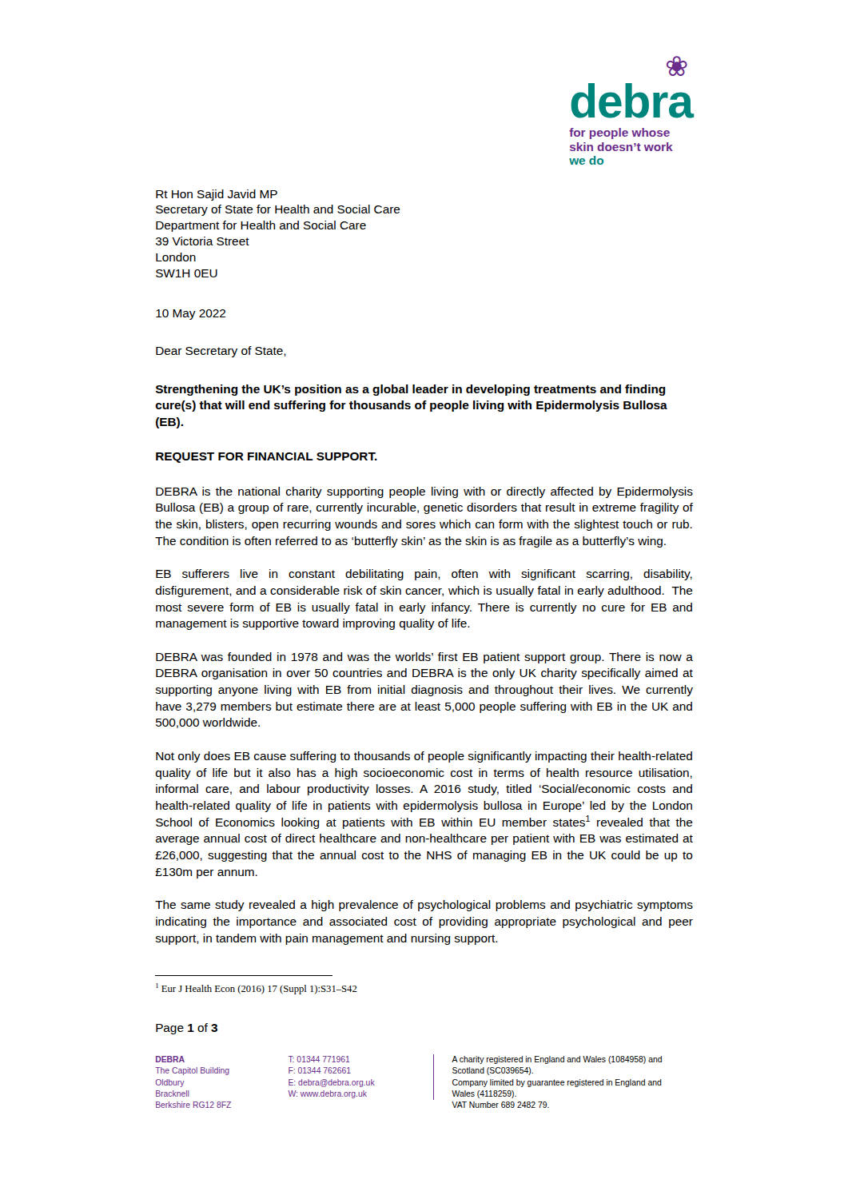❀
debra
for people whose
skin doesn’t work
we do
Rt Hon Sajid Javid MP
Secretary of State for Health and Social Care
Department for Health and Social Care
39 Victoria Street
London
SW1H 0EU
10 May 2022
Dear Secretary of State,
Strengthening the UK’s position as a global leader in developing treatments and finding cure(s) that will end suffering for thousands of people living with Epidermolysis Bullosa (EB).
REQUEST FOR FINANCIAL SUPPORT.
DEBRA is the national charity supporting people living with or directly affected by Epidermolysis Bullosa (EB) a group of rare, currently incurable, genetic disorders that result in extreme fragility of the skin, blisters, open recurring wounds and sores which can form with the slightest touch or rub. The condition is often referred to as ‘butterfly skin’ as the skin is as fragile as a butterfly’s wing.
EB sufferers live in constant debilitating pain, often with significant scarring, disability, disfigurement, and a considerable risk of skin cancer, which is usually fatal in early adulthood. The most severe form of EB is usually fatal in early infancy. There is currently no cure for EB and management is supportive toward improving quality of life.
DEBRA was founded in 1978 and was the worlds’ first EB patient support group. There is now a DEBRA organisation in over 50 countries and DEBRA is the only UK charity specifically aimed at supporting anyone living with EB from initial diagnosis and throughout their lives. We currently have 3,279 members but estimate there are at least 5,000 people suffering with EB in the UK and 500,000 worldwide.
Not only does EB cause suffering to thousands of people significantly impacting their health-related quality of life but it also has a high socioeconomic cost in terms of health resource utilisation, informal care, and labour productivity losses. A 2016 study, titled ‘Social/economic costs and health-related quality of life in patients with epidermolysis bullosa in Europe’ led by the London School of Economics looking at patients with EB within EU member states1 revealed that the average annual cost of direct healthcare and non-healthcare per patient with EB was estimated at £26,000, suggesting that the annual cost to the NHS of managing EB in the UK could be up to £130m per annum.
The same study revealed a high prevalence of psychological problems and psychiatric symptoms indicating the importance and associated cost of providing appropriate psychological and peer support, in tandem with pain management and nursing support.
1 Eur J Health Econ (2016) 17 (Suppl 1):S31–S42
Page 1 of 3
DEBRA
The Capitol Building
Oldbury
Bracknell
Berkshire RG12 8FZ
T: 01344 771961
F: 01344 762661
E: debra@debra.org.uk
W: www.debra.org.uk
A charity registered in England and Wales (1084958) and Scotland (SC039654).
Company limited by guarantee registered in England and Wales (4118259).
VAT Number 689 2482 79.